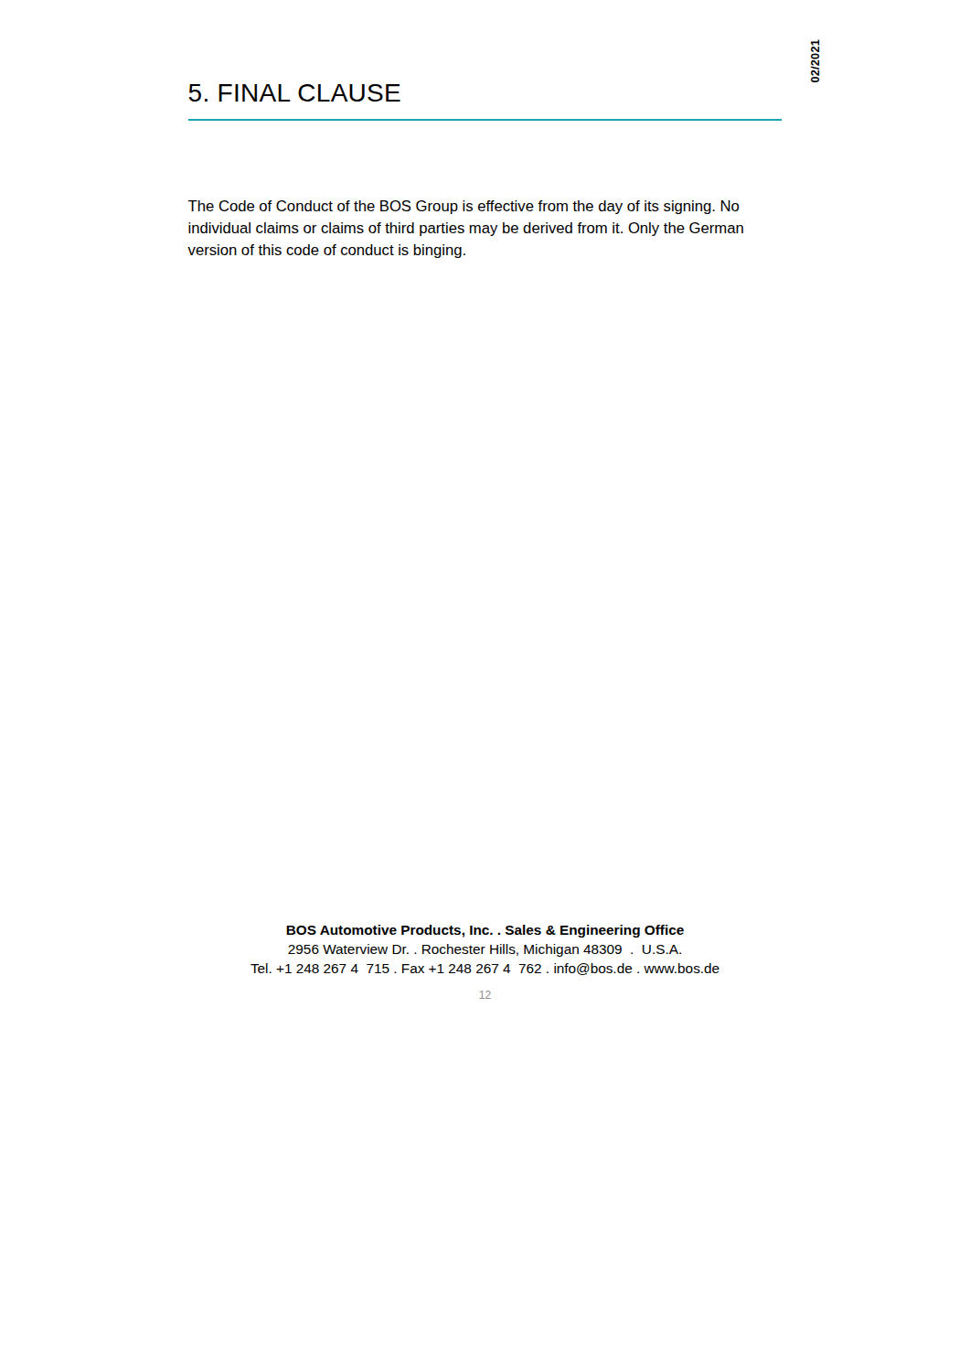02/2021
5. FINAL CLAUSE
The Code of Conduct of the BOS Group is effective from the day of its signing. No individual claims or claims of third parties may be derived from it. Only the German version of this code of conduct is binging.
BOS Automotive Products, Inc. . Sales & Engineering Office
2956 Waterview Dr. . Rochester Hills, Michigan 48309 . U.S.A.
Tel. +1 248 267 4 715 . Fax +1 248 267 4 762 . info@bos.de . www.bos.de
12